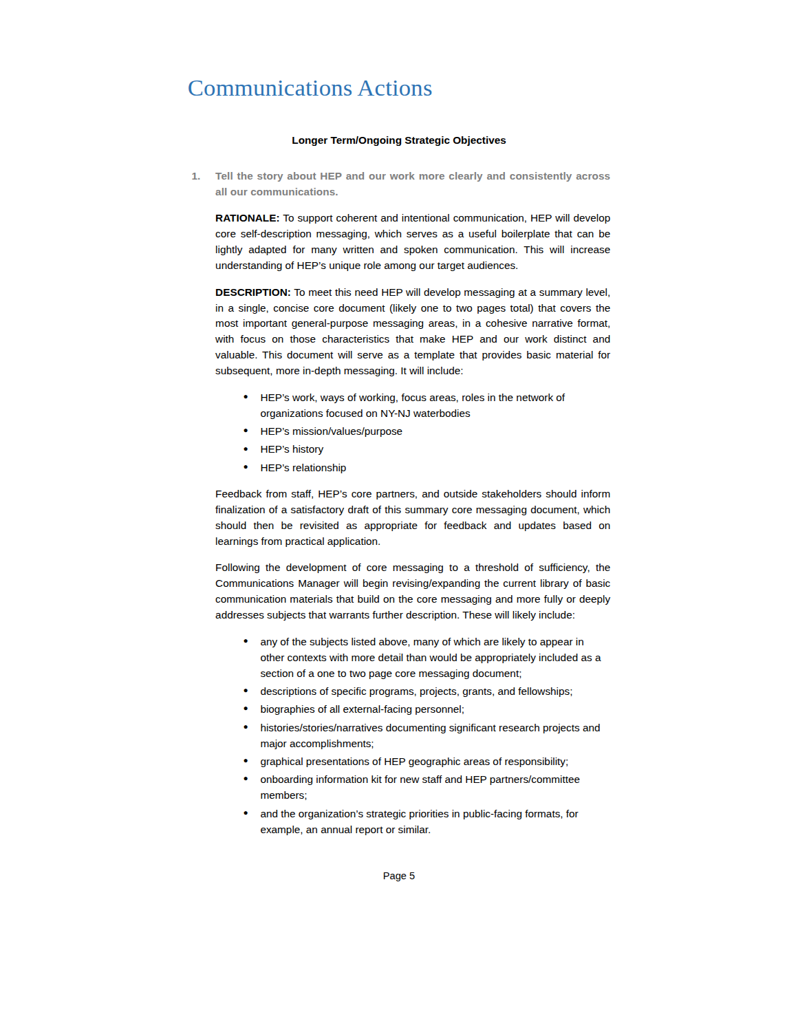Communications Actions
Longer Term/Ongoing Strategic Objectives
Tell the story about HEP and our work more clearly and consistently across all our communications.
RATIONALE: To support coherent and intentional communication, HEP will develop core self-description messaging, which serves as a useful boilerplate that can be lightly adapted for many written and spoken communication. This will increase understanding of HEP’s unique role among our target audiences.
DESCRIPTION: To meet this need HEP will develop messaging at a summary level, in a single, concise core document (likely one to two pages total) that covers the most important general-purpose messaging areas, in a cohesive narrative format, with focus on those characteristics that make HEP and our work distinct and valuable. This document will serve as a template that provides basic material for subsequent, more in-depth messaging. It will include:
HEP’s work, ways of working, focus areas, roles in the network of organizations focused on NY-NJ waterbodies
HEP’s mission/values/purpose
HEP’s history
HEP’s relationship
Feedback from staff, HEP’s core partners, and outside stakeholders should inform finalization of a satisfactory draft of this summary core messaging document, which should then be revisited as appropriate for feedback and updates based on learnings from practical application.
Following the development of core messaging to a threshold of sufficiency, the Communications Manager will begin revising/expanding the current library of basic communication materials that build on the core messaging and more fully or deeply addresses subjects that warrants further description. These will likely include:
any of the subjects listed above, many of which are likely to appear in other contexts with more detail than would be appropriately included as a section of a one to two page core messaging document;
descriptions of specific programs, projects, grants, and fellowships;
biographies of all external-facing personnel;
histories/stories/narratives documenting significant research projects and major accomplishments;
graphical presentations of HEP geographic areas of responsibility;
onboarding information kit for new staff and HEP partners/committee members;
and the organization’s strategic priorities in public-facing formats, for example, an annual report or similar.
Page 5